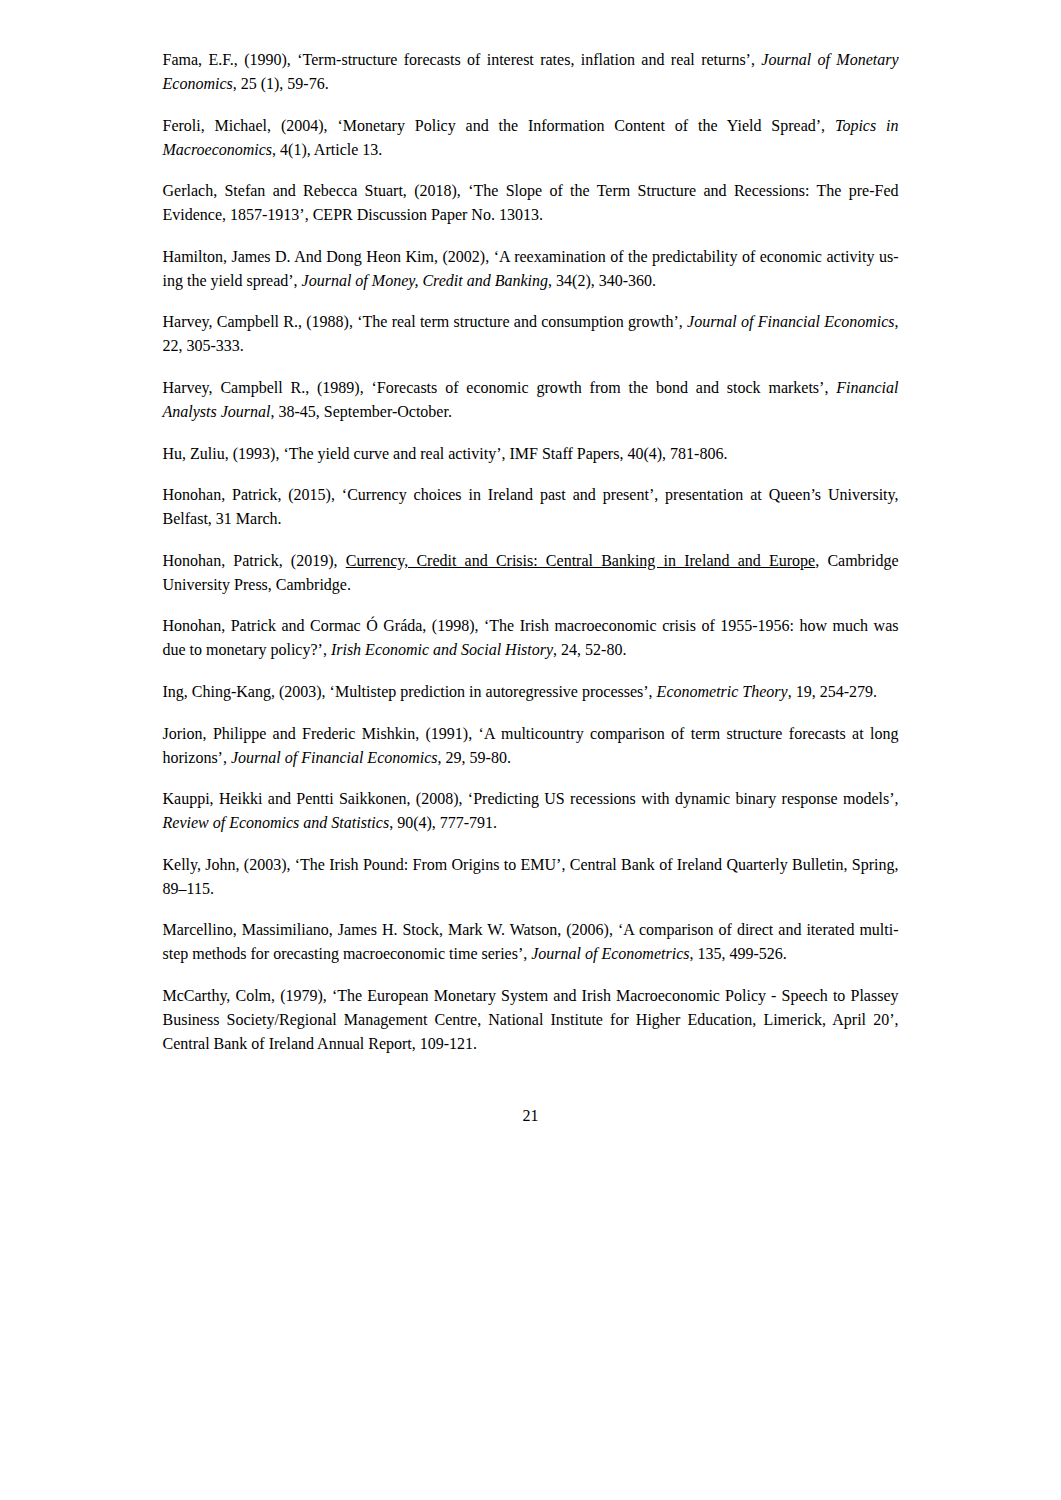Fama, E.F., (1990), ‘Term-structure forecasts of interest rates, inflation and real returns’, Journal of Monetary Economics, 25 (1), 59-76.
Feroli, Michael, (2004), ‘Monetary Policy and the Information Content of the Yield Spread’, Topics in Macroeconomics, 4(1), Article 13.
Gerlach, Stefan and Rebecca Stuart, (2018), ‘The Slope of the Term Structure and Recessions: The pre-Fed Evidence, 1857-1913’, CEPR Discussion Paper No. 13013.
Hamilton, James D. And Dong Heon Kim, (2002), ‘A reexamination of the predictability of economic activity using the yield spread’, Journal of Money, Credit and Banking, 34(2), 340-360.
Harvey, Campbell R., (1988), ‘The real term structure and consumption growth’, Journal of Financial Economics, 22, 305-333.
Harvey, Campbell R., (1989), ‘Forecasts of economic growth from the bond and stock markets’, Financial Analysts Journal, 38-45, September-October.
Hu, Zuliu, (1993), ‘The yield curve and real activity’, IMF Staff Papers, 40(4), 781-806.
Honohan, Patrick, (2015), ‘Currency choices in Ireland past and present’, presentation at Queen’s University, Belfast, 31 March.
Honohan, Patrick, (2019), Currency, Credit and Crisis: Central Banking in Ireland and Europe, Cambridge University Press, Cambridge.
Honohan, Patrick and Cormac Ó Gráda, (1998), ‘The Irish macroeconomic crisis of 1955-1956: how much was due to monetary policy?’, Irish Economic and Social History, 24, 52-80.
Ing, Ching-Kang, (2003), ‘Multistep prediction in autoregressive processes’, Econometric Theory, 19, 254-279.
Jorion, Philippe and Frederic Mishkin, (1991), ‘A multicountry comparison of term structure forecasts at long horizons’, Journal of Financial Economics, 29, 59-80.
Kauppi, Heikki and Pentti Saikkonen, (2008), ‘Predicting US recessions with dynamic binary response models’, Review of Economics and Statistics, 90(4), 777-791.
Kelly, John, (2003), ‘The Irish Pound: From Origins to EMU’, Central Bank of Ireland Quarterly Bulletin, Spring, 89–115.
Marcellino, Massimiliano, James H. Stock, Mark W. Watson, (2006), ‘A comparison of direct and iterated multistep methods for orecasting macroeconomic time series’, Journal of Econometrics, 135, 499-526.
McCarthy, Colm, (1979), ‘The European Monetary System and Irish Macroeconomic Policy - Speech to Plassey Business Society/Regional Management Centre, National Institute for Higher Education, Limerick, April 20’, Central Bank of Ireland Annual Report, 109-121.
21